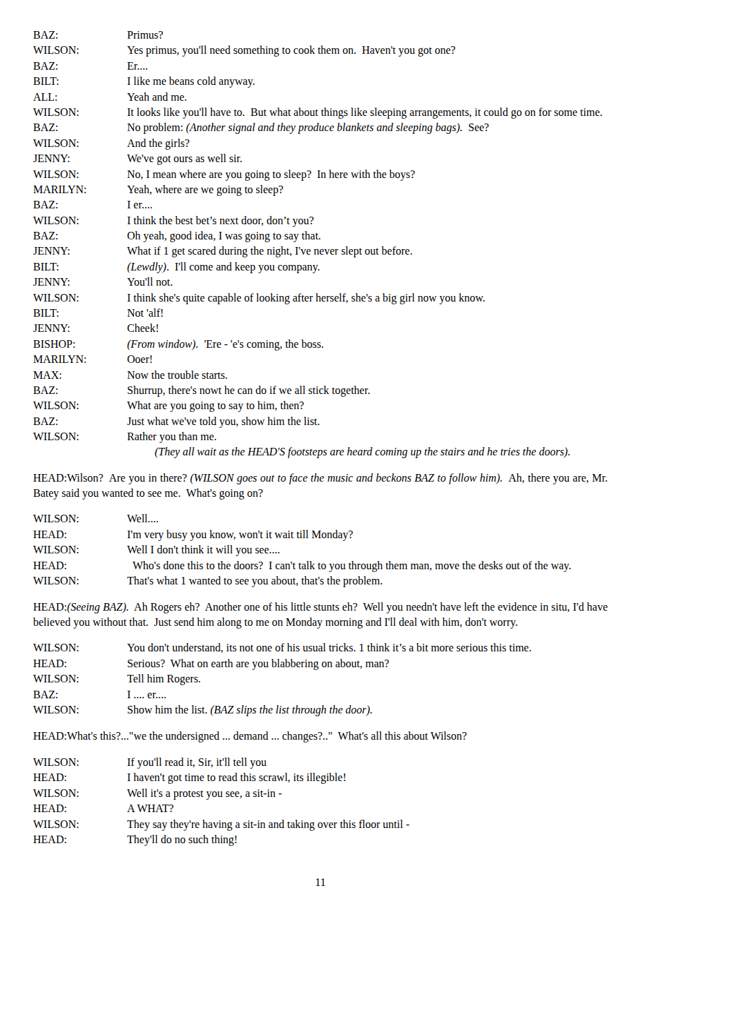| BAZ: | Primus? |
| WILSON: | Yes primus, you'll need something to cook them on. Haven't you got one? |
| BAZ: | Er.... |
| BILT: | I like me beans cold anyway. |
| ALL: | Yeah and me. |
| WILSON: | It looks like you'll have to. But what about things like sleeping arrangements, it could go on for some time. |
| BAZ: | No problem: (Another signal and they produce blankets and sleeping bags). See? |
| WILSON: | And the girls? |
| JENNY: | We've got ours as well sir. |
| WILSON: | No, I mean where are you going to sleep? In here with the boys? |
| MARILYN: | Yeah, where are we going to sleep? |
| BAZ: | I er.... |
| WILSON: | I think the best bet’s next door, don’t you? |
| BAZ: | Oh yeah, good idea, I was going to say that. |
| JENNY: | What if 1 get scared during the night, I've never slept out before. |
| BILT: | (Lewdly) . I'll come and keep you company. |
| JENNY: | You'll not. |
| WILSON: | I think she's quite capable of looking after herself, she's a big girl now you know. |
| BILT: | Not 'alf! |
| JENNY: | Cheek! |
| BISHOP: | (From window). 'Ere - 'e's coming, the boss. |
| MARILYN: | Ooer! |
| MAX: | Now the trouble starts. |
| BAZ: | Shurrup, there's nowt he can do if we all stick together. |
| WILSON: | What are you going to say to him, then? |
| BAZ: | Just what we've told you, show him the list. |
| WILSON: | Rather you than me. (They all wait as the HEAD'S footsteps are heard coming up the stairs and he tries the doors). |
HEAD: Wilson? Are you in there? (WILSON goes out to face the music and beckons BAZ to follow him). Ah, there you are, Mr. Batey said you wanted to see me. What's going on?
| WILSON: | Well.... |
| HEAD: | I'm very busy you know, won't it wait till Monday? |
| WILSON: | Well I don't think it will you see.... |
| HEAD: | Who's done this to the doors? I can't talk to you through them man, move the desks out of the way. |
| WILSON: | That's what 1 wanted to see you about, that's the problem. |
HEAD:(Seeing BAZ). Ah Rogers eh? Another one of his little stunts eh? Well you needn't have left the evidence in situ, I'd have believed you without that. Just send him along to me on Monday morning and I'll deal with him, don't worry.
| WILSON: | You don't understand, its not one of his usual tricks. 1 think it’s a bit more serious this time. |
| HEAD: | Serious? What on earth are you blabbering on about, man? |
| WILSON: | Tell him Rogers. |
| BAZ: | I .... er.... |
| WILSON: | Show him the list. (BAZ slips the list through the door). |
HEAD: What's this?..."we the undersigned ... demand ... changes?.." What's all this about Wilson?
| WILSON: | If you'll read it, Sir, it'll tell you |
| HEAD: | I haven't got time to read this scrawl, its illegible! |
| WILSON: | Well it's a protest you see, a sit-in - |
| HEAD: | A WHAT? |
| WILSON: | They say they're having a sit-in and taking over this floor until - |
| HEAD: | They'll do no such thing! |
11